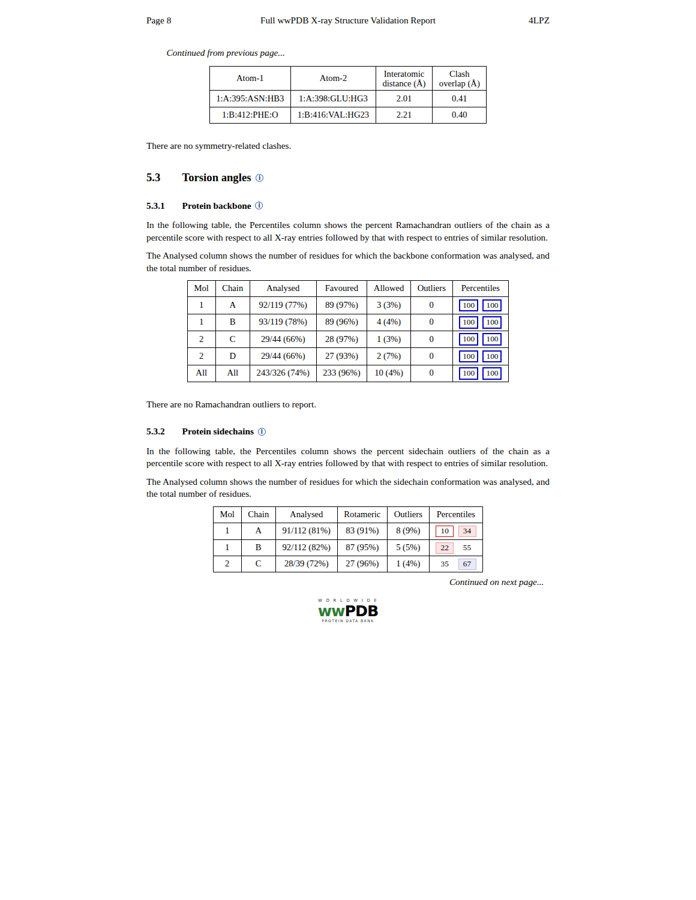Page 8
Full wwPDB X-ray Structure Validation Report
4LPZ
Continued from previous page...
| Atom-1 | Atom-2 | Interatomic distance (Å) | Clash overlap (Å) |
| --- | --- | --- | --- |
| 1:A:395:ASN:HB3 | 1:A:398:GLU:HG3 | 2.01 | 0.41 |
| 1:B:412:PHE:O | 1:B:416:VAL:HG23 | 2.21 | 0.40 |
There are no symmetry-related clashes.
5.3 Torsion angles i
5.3.1 Protein backbone i
In the following table, the Percentiles column shows the percent Ramachandran outliers of the chain as a percentile score with respect to all X-ray entries followed by that with respect to entries of similar resolution.
The Analysed column shows the number of residues for which the backbone conformation was analysed, and the total number of residues.
| Mol | Chain | Analysed | Favoured | Allowed | Outliers | Percentiles |
| --- | --- | --- | --- | --- | --- | --- |
| 1 | A | 92/119 (77%) | 89 (97%) | 3 (3%) | 0 | 100 100 |
| 1 | B | 93/119 (78%) | 89 (96%) | 4 (4%) | 0 | 100 100 |
| 2 | C | 29/44 (66%) | 28 (97%) | 1 (3%) | 0 | 100 100 |
| 2 | D | 29/44 (66%) | 27 (93%) | 2 (7%) | 0 | 100 100 |
| All | All | 243/326 (74%) | 233 (96%) | 10 (4%) | 0 | 100 100 |
There are no Ramachandran outliers to report.
5.3.2 Protein sidechains i
In the following table, the Percentiles column shows the percent sidechain outliers of the chain as a percentile score with respect to all X-ray entries followed by that with respect to entries of similar resolution.
The Analysed column shows the number of residues for which the sidechain conformation was analysed, and the total number of residues.
| Mol | Chain | Analysed | Rotameric | Outliers | Percentiles |
| --- | --- | --- | --- | --- | --- |
| 1 | A | 91/112 (81%) | 83 (91%) | 8 (9%) | 10 34 |
| 1 | B | 92/112 (82%) | 87 (95%) | 5 (5%) | 22 55 |
| 2 | C | 28/39 (72%) | 27 (96%) | 1 (4%) | 35 67 |
Continued on next page...
W O R L D W I D E
wwPDB
PROTEIN DATA BANK